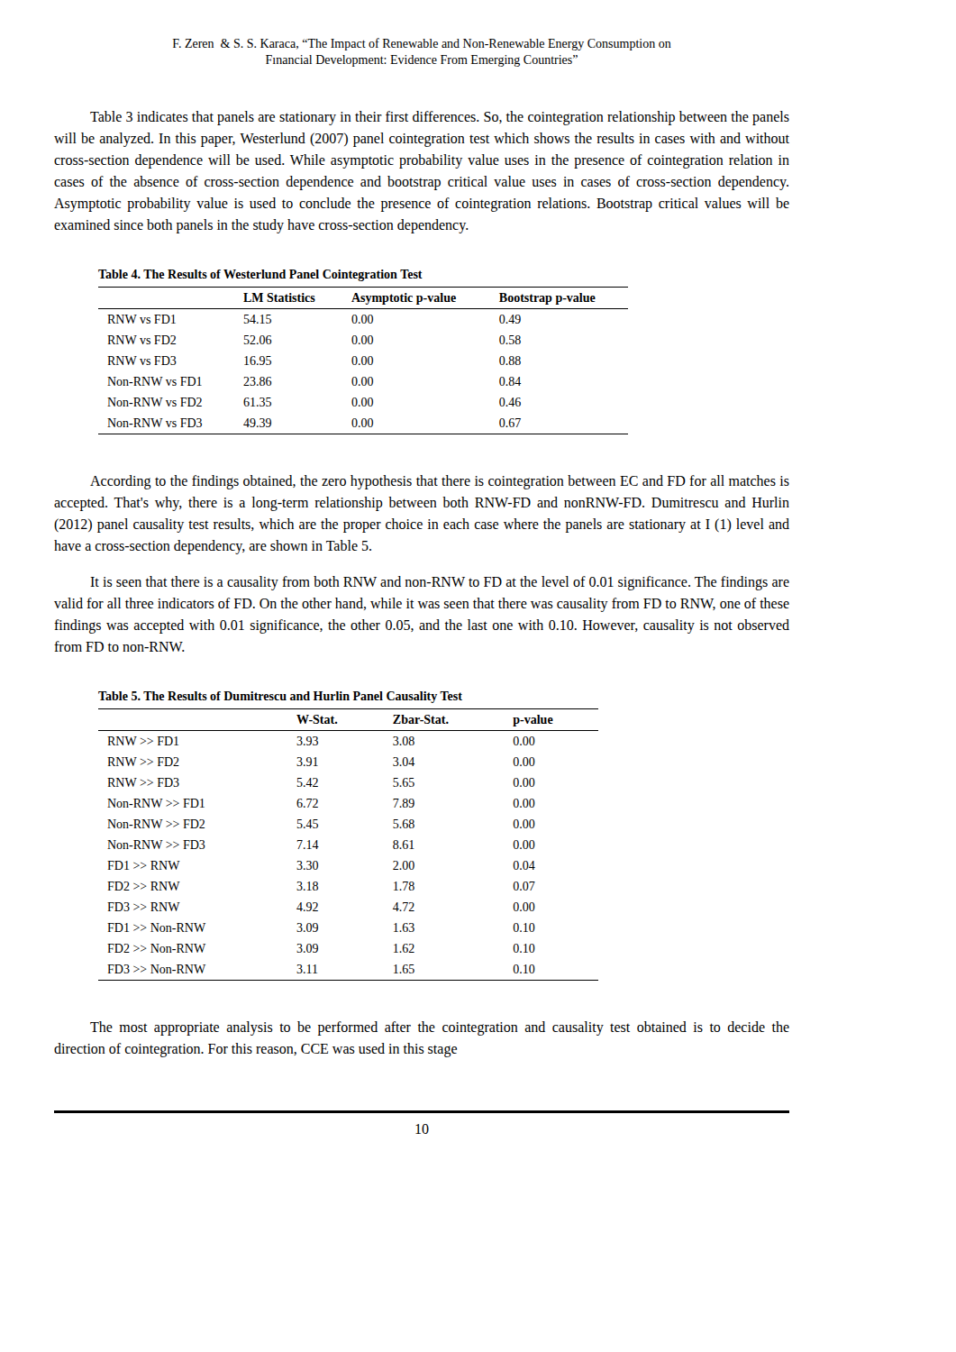F. Zeren & S. S. Karaca, “The Impact of Renewable and Non-Renewable Energy Consumption on
Fınancial Development: Evidence From Emerging Countries”
Table 3 indicates that panels are stationary in their first differences. So, the cointegration relationship between the panels will be analyzed. In this paper, Westerlund (2007) panel cointegration test which shows the results in cases with and without cross-section dependence will be used. While asymptotic probability value uses in the presence of cointegration relation in cases of the absence of cross-section dependence and bootstrap critical value uses in cases of cross-section dependency. Asymptotic probability value is used to conclude the presence of cointegration relations. Bootstrap critical values will be examined since both panels in the study have cross-section dependency.
Table 4. The Results of Westerlund Panel Cointegration Test
| | LM Statistics | Asymptotic p-value | Bootstrap p-value |
| --- | --- | --- | --- |
| RNW vs FD1 | 54.15 | 0.00 | 0.49 |
| RNW vs FD2 | 52.06 | 0.00 | 0.58 |
| RNW vs FD3 | 16.95 | 0.00 | 0.88 |
| Non-RNW vs FD1 | 23.86 | 0.00 | 0.84 |
| Non-RNW vs FD2 | 61.35 | 0.00 | 0.46 |
| Non-RNW vs FD3 | 49.39 | 0.00 | 0.67 |
According to the findings obtained, the zero hypothesis that there is cointegration between EC and FD for all matches is accepted. That's why, there is a long-term relationship between both RNW-FD and nonRNW-FD. Dumitrescu and Hurlin (2012) panel causality test results, which are the proper choice in each case where the panels are stationary at I (1) level and have a cross-section dependency, are shown in Table 5.
It is seen that there is a causality from both RNW and non-RNW to FD at the level of 0.01 significance. The findings are valid for all three indicators of FD. On the other hand, while it was seen that there was causality from FD to RNW, one of these findings was accepted with 0.01 significance, the other 0.05, and the last one with 0.10. However, causality is not observed from FD to non-RNW.
Table 5. The Results of Dumitrescu and Hurlin Panel Causality Test
| | W-Stat. | Zbar-Stat. | p-value |
| --- | --- | --- | --- |
| RNW >> FD1 | 3.93 | 3.08 | 0.00 |
| RNW >> FD2 | 3.91 | 3.04 | 0.00 |
| RNW >> FD3 | 5.42 | 5.65 | 0.00 |
| Non-RNW >> FD1 | 6.72 | 7.89 | 0.00 |
| Non-RNW >> FD2 | 5.45 | 5.68 | 0.00 |
| Non-RNW >> FD3 | 7.14 | 8.61 | 0.00 |
| FD1 >> RNW | 3.30 | 2.00 | 0.04 |
| FD2 >> RNW | 3.18 | 1.78 | 0.07 |
| FD3 >> RNW | 4.92 | 4.72 | 0.00 |
| FD1 >> Non-RNW | 3.09 | 1.63 | 0.10 |
| FD2 >> Non-RNW | 3.09 | 1.62 | 0.10 |
| FD3 >> Non-RNW | 3.11 | 1.65 | 0.10 |
The most appropriate analysis to be performed after the cointegration and causality test obtained is to decide the direction of cointegration. For this reason, CCE was used in this stage
10